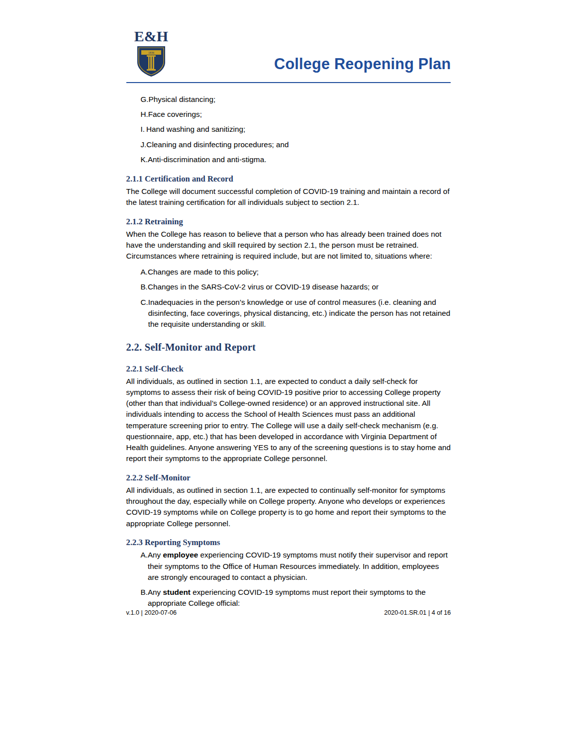E&H 1836
College Reopening Plan
G. Physical distancing;
H. Face coverings;
I. Hand washing and sanitizing;
J. Cleaning and disinfecting procedures; and
K. Anti-discrimination and anti-stigma.
2.1.1 Certification and Record
The College will document successful completion of COVID-19 training and maintain a record of the latest training certification for all individuals subject to section 2.1.
2.1.2 Retraining
When the College has reason to believe that a person who has already been trained does not have the understanding and skill required by section 2.1, the person must be retrained. Circumstances where retraining is required include, but are not limited to, situations where:
A. Changes are made to this policy;
B. Changes in the SARS-CoV-2 virus or COVID-19 disease hazards; or
C. Inadequacies in the person’s knowledge or use of control measures (i.e. cleaning and disinfecting, face coverings, physical distancing, etc.) indicate the person has not retained the requisite understanding or skill.
2.2. Self-Monitor and Report
2.2.1 Self-Check
All individuals, as outlined in section 1.1, are expected to conduct a daily self-check for symptoms to assess their risk of being COVID-19 positive prior to accessing College property (other than that individual’s College-owned residence) or an approved instructional site. All individuals intending to access the School of Health Sciences must pass an additional temperature screening prior to entry. The College will use a daily self-check mechanism (e.g. questionnaire, app, etc.) that has been developed in accordance with Virginia Department of Health guidelines. Anyone answering YES to any of the screening questions is to stay home and report their symptoms to the appropriate College personnel.
2.2.2 Self-Monitor
All individuals, as outlined in section 1.1, are expected to continually self-monitor for symptoms throughout the day, especially while on College property. Anyone who develops or experiences COVID-19 symptoms while on College property is to go home and report their symptoms to the appropriate College personnel.
2.2.3 Reporting Symptoms
A. Any employee experiencing COVID-19 symptoms must notify their supervisor and report their symptoms to the Office of Human Resources immediately. In addition, employees are strongly encouraged to contact a physician.
B. Any student experiencing COVID-19 symptoms must report their symptoms to the appropriate College official:
v.1.0 | 2020-07-06
2020-01.SR.01 | 4 of 16